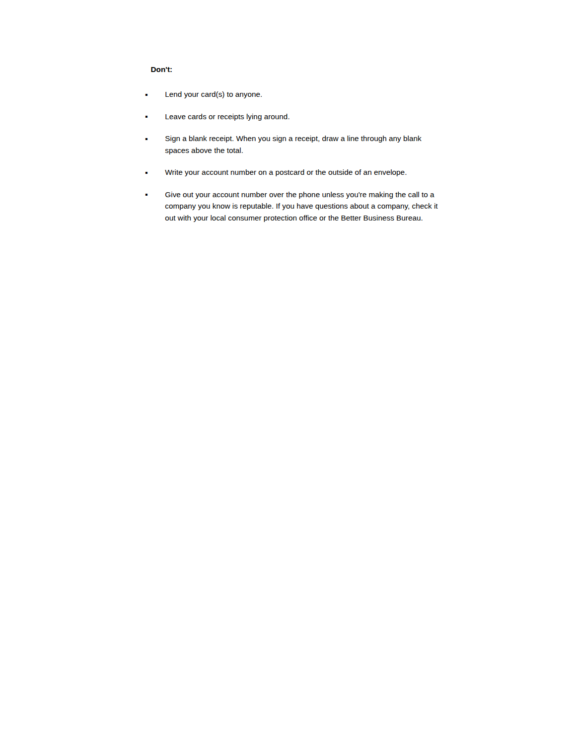Don't:
Lend your card(s) to anyone.
Leave cards or receipts lying around.
Sign a blank receipt. When you sign a receipt, draw a line through any blank spaces above the total.
Write your account number on a postcard or the outside of an envelope.
Give out your account number over the phone unless you're making the call to a company you know is reputable. If you have questions about a company, check it out with your local consumer protection office or the Better Business Bureau.